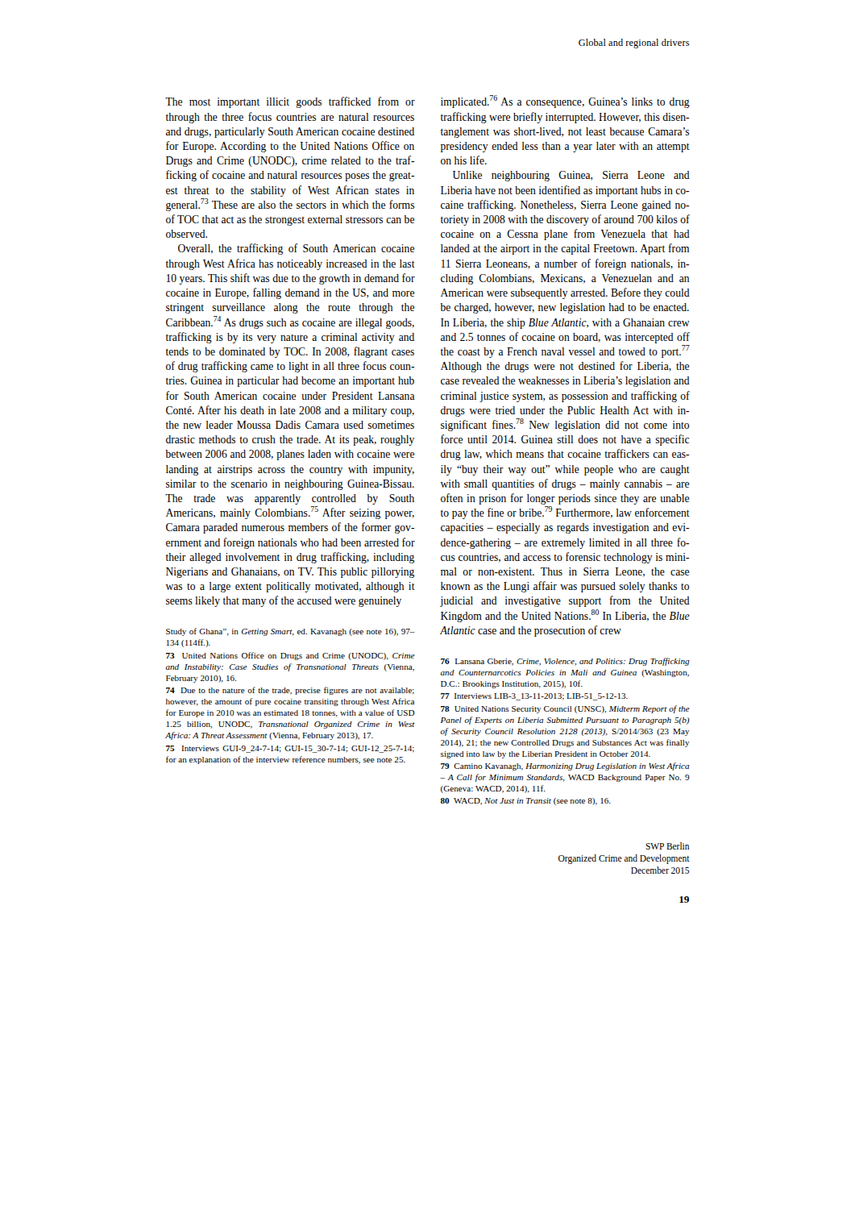Global and regional drivers
The most important illicit goods trafficked from or through the three focus countries are natural resources and drugs, particularly South American cocaine destined for Europe. According to the United Nations Office on Drugs and Crime (UNODC), crime related to the trafficking of cocaine and natural resources poses the greatest threat to the stability of West African states in general.73 These are also the sectors in which the forms of TOC that act as the strongest external stressors can be observed.
Overall, the trafficking of South American cocaine through West Africa has noticeably increased in the last 10 years. This shift was due to the growth in demand for cocaine in Europe, falling demand in the US, and more stringent surveillance along the route through the Caribbean.74 As drugs such as cocaine are illegal goods, trafficking is by its very nature a criminal activity and tends to be dominated by TOC. In 2008, flagrant cases of drug trafficking came to light in all three focus countries. Guinea in particular had become an important hub for South American cocaine under President Lansana Conté. After his death in late 2008 and a military coup, the new leader Moussa Dadis Camara used sometimes drastic methods to crush the trade. At its peak, roughly between 2006 and 2008, planes laden with cocaine were landing at airstrips across the country with impunity, similar to the scenario in neighbouring Guinea-Bissau. The trade was apparently controlled by South Americans, mainly Colombians.75 After seizing power, Camara paraded numerous members of the former government and foreign nationals who had been arrested for their alleged involvement in drug trafficking, including Nigerians and Ghanaians, on TV. This public pillorying was to a large extent politically motivated, although it seems likely that many of the accused were genuinely
Study of Ghana”, in Getting Smart, ed. Kavanagh (see note 16), 97–134 (114ff.).
73 United Nations Office on Drugs and Crime (UNODC), Crime and Instability: Case Studies of Transnational Threats (Vienna, February 2010), 16.
74 Due to the nature of the trade, precise figures are not available; however, the amount of pure cocaine transiting through West Africa for Europe in 2010 was an estimated 18 tonnes, with a value of USD 1.25 billion, UNODC, Transnational Organized Crime in West Africa: A Threat Assessment (Vienna, February 2013), 17.
75 Interviews GUI-9_24-7-14; GUI-15_30-7-14; GUI-12_25-7-14; for an explanation of the interview reference numbers, see note 25.
implicated.76 As a consequence, Guinea’s links to drug trafficking were briefly interrupted. However, this disentanglement was short-lived, not least because Camara’s presidency ended less than a year later with an attempt on his life.
Unlike neighbouring Guinea, Sierra Leone and Liberia have not been identified as important hubs in cocaine trafficking. Nonetheless, Sierra Leone gained notoriety in 2008 with the discovery of around 700 kilos of cocaine on a Cessna plane from Venezuela that had landed at the airport in the capital Freetown. Apart from 11 Sierra Leoneans, a number of foreign nationals, including Colombians, Mexicans, a Venezuelan and an American were subsequently arrested. Before they could be charged, however, new legislation had to be enacted. In Liberia, the ship Blue Atlantic, with a Ghanaian crew and 2.5 tonnes of cocaine on board, was intercepted off the coast by a French naval vessel and towed to port.77 Although the drugs were not destined for Liberia, the case revealed the weaknesses in Liberia’s legislation and criminal justice system, as possession and trafficking of drugs were tried under the Public Health Act with insignificant fines.78 New legislation did not come into force until 2014. Guinea still does not have a specific drug law, which means that cocaine traffickers can easily “buy their way out” while people who are caught with small quantities of drugs – mainly cannabis – are often in prison for longer periods since they are unable to pay the fine or bribe.79 Furthermore, law enforcement capacities – especially as regards investigation and evidence-gathering – are extremely limited in all three focus countries, and access to forensic technology is minimal or non-existent. Thus in Sierra Leone, the case known as the Lungi affair was pursued solely thanks to judicial and investigative support from the United Kingdom and the United Nations.80 In Liberia, the Blue Atlantic case and the prosecution of crew
76 Lansana Gberie, Crime, Violence, and Politics: Drug Trafficking and Counternarcotics Policies in Mali and Guinea (Washington, D.C.: Brookings Institution, 2015), 10f.
77 Interviews LIB-3_13-11-2013; LIB-51_5-12-13.
78 United Nations Security Council (UNSC), Midterm Report of the Panel of Experts on Liberia Submitted Pursuant to Paragraph 5(b) of Security Council Resolution 2128 (2013), S/2014/363 (23 May 2014), 21; the new Controlled Drugs and Substances Act was finally signed into law by the Liberian President in October 2014.
79 Camino Kavanagh, Harmonizing Drug Legislation in West Africa – A Call for Minimum Standards, WACD Background Paper No. 9 (Geneva: WACD, 2014), 11f.
80 WACD, Not Just in Transit (see note 8), 16.
SWP Berlin
Organized Crime and Development
December 2015
19